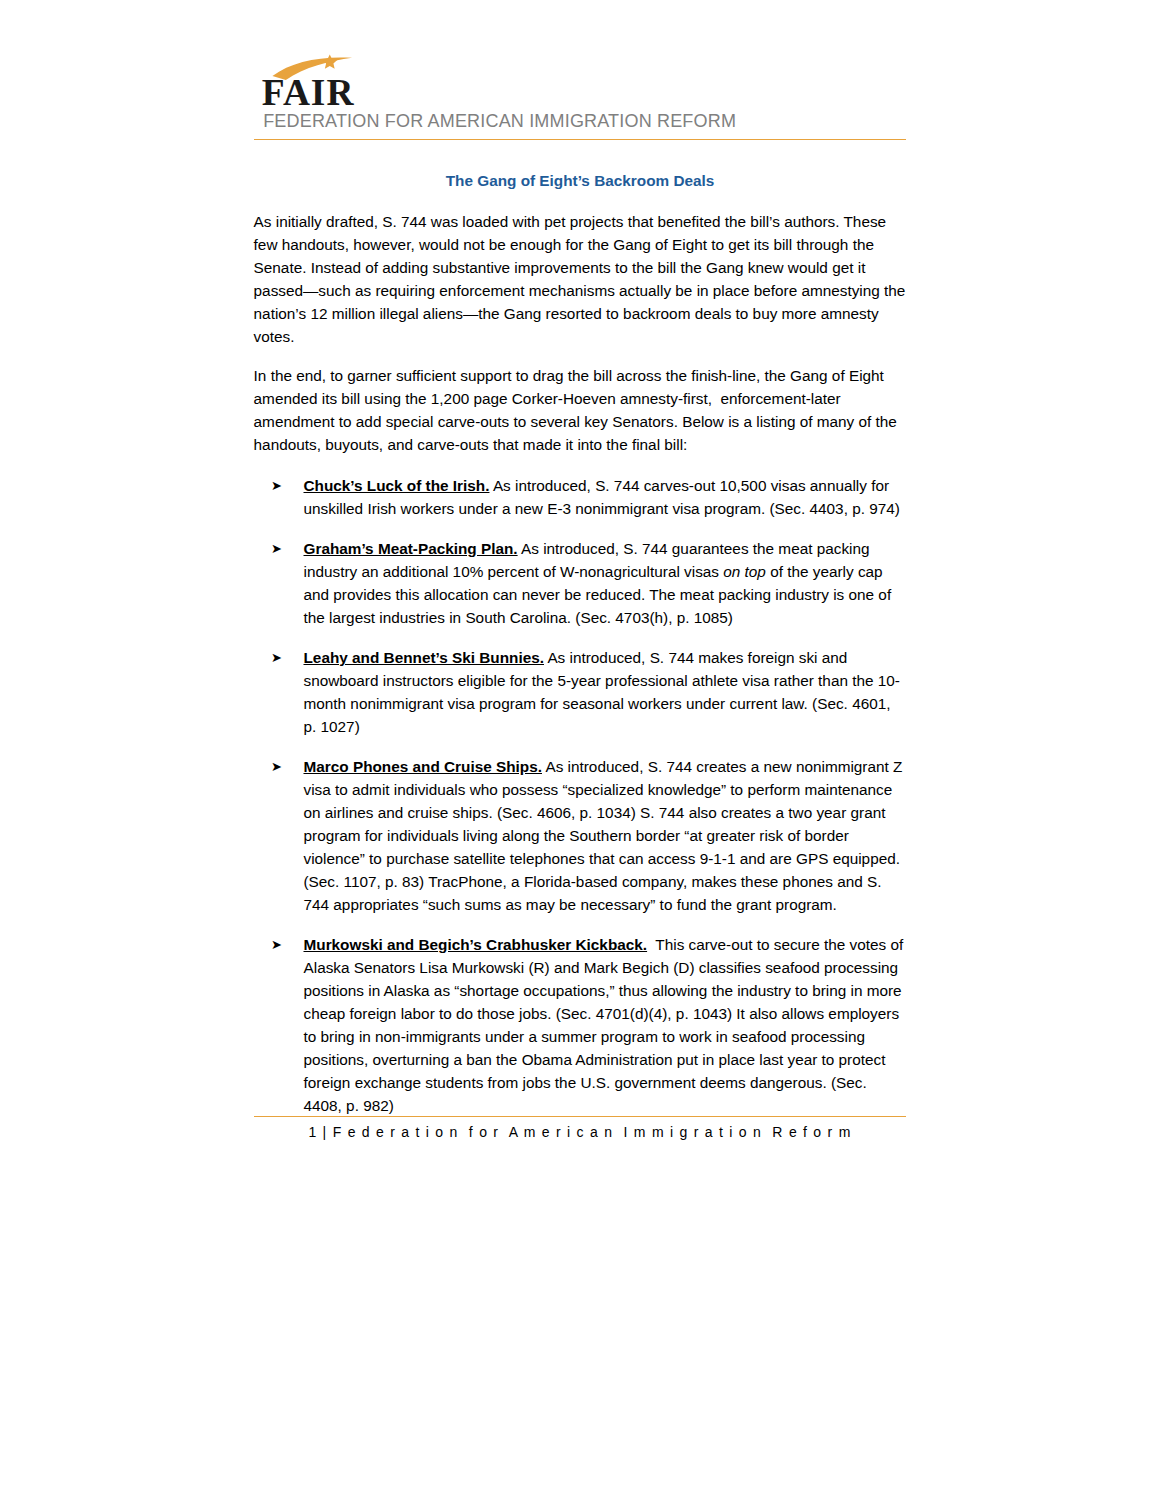FAIR
FEDERATION FOR AMERICAN IMMIGRATION REFORM
The Gang of Eight’s Backroom Deals
As initially drafted, S. 744 was loaded with pet projects that benefited the bill’s authors. These few handouts, however, would not be enough for the Gang of Eight to get its bill through the Senate. Instead of adding substantive improvements to the bill the Gang knew would get it passed—such as requiring enforcement mechanisms actually be in place before amnestying the nation’s 12 million illegal aliens—the Gang resorted to backroom deals to buy more amnesty votes.
In the end, to garner sufficient support to drag the bill across the finish-line, the Gang of Eight amended its bill using the 1,200 page Corker-Hoeven amnesty-first, enforcement-later amendment to add special carve-outs to several key Senators. Below is a listing of many of the handouts, buyouts, and carve-outs that made it into the final bill:
Chuck’s Luck of the Irish. As introduced, S. 744 carves-out 10,500 visas annually for unskilled Irish workers under a new E-3 nonimmigrant visa program. (Sec. 4403, p. 974)
Graham’s Meat-Packing Plan. As introduced, S. 744 guarantees the meat packing industry an additional 10% percent of W-nonagricultural visas on top of the yearly cap and provides this allocation can never be reduced. The meat packing industry is one of the largest industries in South Carolina. (Sec. 4703(h), p. 1085)
Leahy and Bennet’s Ski Bunnies. As introduced, S. 744 makes foreign ski and snowboard instructors eligible for the 5-year professional athlete visa rather than the 10-month nonimmigrant visa program for seasonal workers under current law. (Sec. 4601, p. 1027)
Marco Phones and Cruise Ships. As introduced, S. 744 creates a new nonimmigrant Z visa to admit individuals who possess “specialized knowledge” to perform maintenance on airlines and cruise ships. (Sec. 4606, p. 1034) S. 744 also creates a two year grant program for individuals living along the Southern border “at greater risk of border violence” to purchase satellite telephones that can access 9-1-1 and are GPS equipped. (Sec. 1107, p. 83) TracPhone, a Florida-based company, makes these phones and S. 744 appropriates “such sums as may be necessary” to fund the grant program.
Murkowski and Begich’s Crabhusker Kickback. This carve-out to secure the votes of Alaska Senators Lisa Murkowski (R) and Mark Begich (D) classifies seafood processing positions in Alaska as “shortage occupations,” thus allowing the industry to bring in more cheap foreign labor to do those jobs. (Sec. 4701(d)(4), p. 1043) It also allows employers to bring in non-immigrants under a summer program to work in seafood processing positions, overturning a ban the Obama Administration put in place last year to protect foreign exchange students from jobs the U.S. government deems dangerous. (Sec. 4408, p. 982)
1 | F e d e r a t i o n f o r A m e r i c a n I m m i g r a t i o n R e f o r m